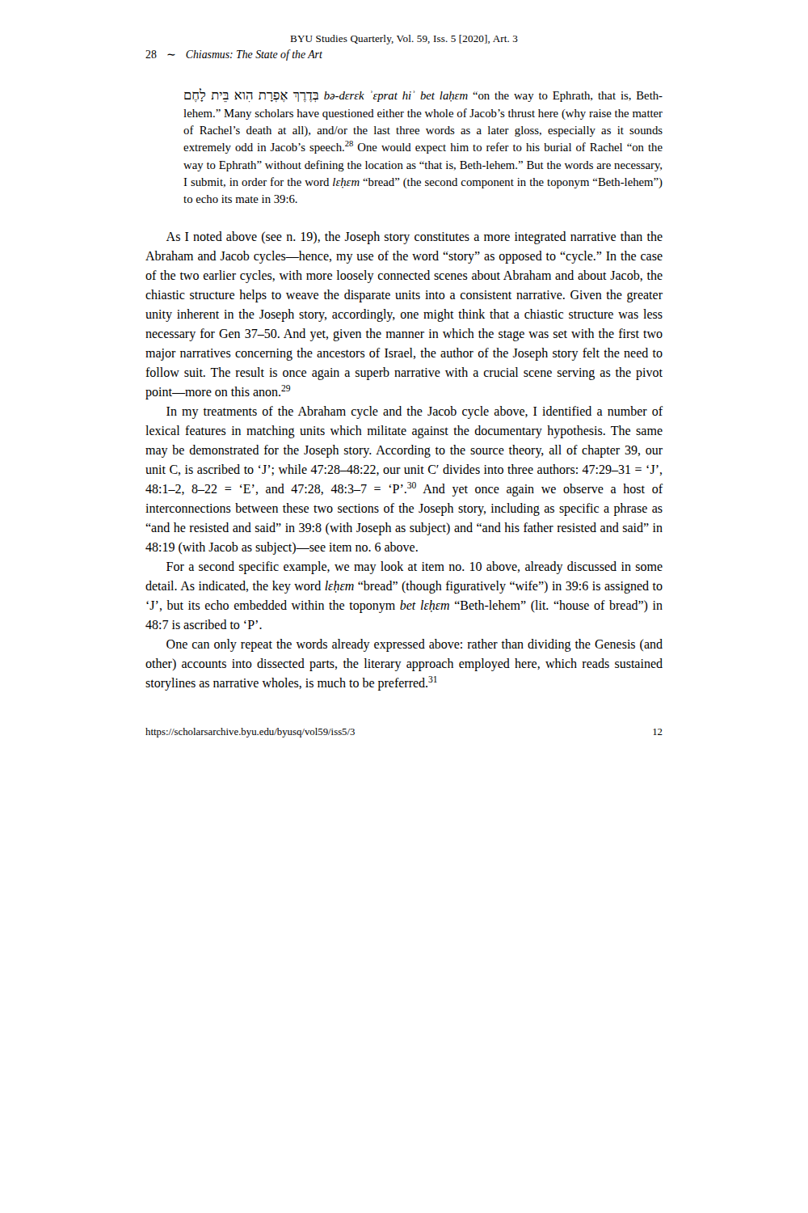BYU Studies Quarterly, Vol. 59, Iss. 5 [2020], Art. 3
28∼Chiasmus: The State of the Art
בְּדֶרֶךְ אֶפְרָת הִוא בֵּית לָחֶם bə-dɛrɛk ʾɛprat hiʾ bet laḥɛm “on the way to Ephrath, that is, Beth-lehem.” Many scholars have questioned either the whole of Jacob’s thrust here (why raise the matter of Rachel’s death at all), and/or the last three words as a later gloss, especially as it sounds extremely odd in Jacob’s speech.28 One would expect him to refer to his burial of Rachel “on the way to Ephrath” without defining the location as “that is, Beth-lehem.” But the words are necessary, I submit, in order for the word lɛḥɛm “bread” (the second component in the toponym “Beth-lehem”) to echo its mate in 39:6.
As I noted above (see n. 19), the Joseph story constitutes a more integrated narrative than the Abraham and Jacob cycles—hence, my use of the word “story” as opposed to “cycle.” In the case of the two earlier cycles, with more loosely connected scenes about Abraham and about Jacob, the chiastic structure helps to weave the disparate units into a consistent narrative. Given the greater unity inherent in the Joseph story, accordingly, one might think that a chiastic structure was less necessary for Gen 37–50. And yet, given the manner in which the stage was set with the first two major narratives concerning the ancestors of Israel, the author of the Joseph story felt the need to follow suit. The result is once again a superb narrative with a crucial scene serving as the pivot point—more on this anon.29
In my treatments of the Abraham cycle and the Jacob cycle above, I identified a number of lexical features in matching units which militate against the documentary hypothesis. The same may be demonstrated for the Joseph story. According to the source theory, all of chapter 39, our unit C, is ascribed to ‘J’; while 47:28–48:22, our unit C′ divides into three authors: 47:29–31 = ‘J’, 48:1–2, 8–22 = ‘E’, and 47:28, 48:3–7 = ‘P’.30 And yet once again we observe a host of interconnections between these two sections of the Joseph story, including as specific a phrase as “and he resisted and said” in 39:8 (with Joseph as subject) and “and his father resisted and said” in 48:19 (with Jacob as subject)—see item no. 6 above.
For a second specific example, we may look at item no. 10 above, already discussed in some detail. As indicated, the key word lɛḥɛm “bread” (though figuratively “wife”) in 39:6 is assigned to ‘J’, but its echo embedded within the toponym bet lɛḥɛm “Beth-lehem” (lit. “house of bread”) in 48:7 is ascribed to ‘P’.
One can only repeat the words already expressed above: rather than dividing the Genesis (and other) accounts into dissected parts, the literary approach employed here, which reads sustained storylines as narrative wholes, is much to be preferred.31
https://scholarsarchive.byu.edu/byusq/vol59/iss5/3 12